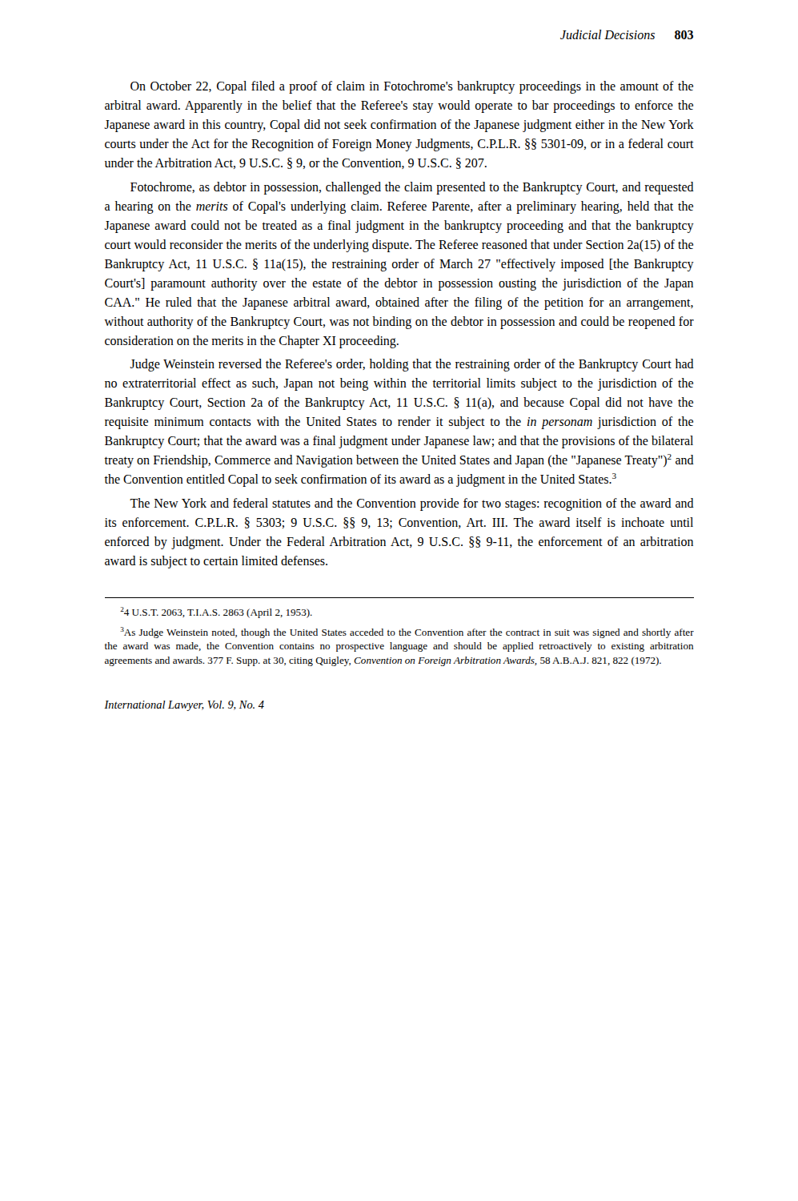Judicial Decisions 803
On October 22, Copal filed a proof of claim in Fotochrome's bankruptcy proceedings in the amount of the arbitral award. Apparently in the belief that the Referee's stay would operate to bar proceedings to enforce the Japanese award in this country, Copal did not seek confirmation of the Japanese judgment either in the New York courts under the Act for the Recognition of Foreign Money Judgments, C.P.L.R. §§ 5301-09, or in a federal court under the Arbitration Act, 9 U.S.C. § 9, or the Convention, 9 U.S.C. § 207.
Fotochrome, as debtor in possession, challenged the claim presented to the Bankruptcy Court, and requested a hearing on the merits of Copal's underlying claim. Referee Parente, after a preliminary hearing, held that the Japanese award could not be treated as a final judgment in the bankruptcy proceeding and that the bankruptcy court would reconsider the merits of the underlying dispute. The Referee reasoned that under Section 2a(15) of the Bankruptcy Act, 11 U.S.C. § 11a(15), the restraining order of March 27 "effectively imposed [the Bankruptcy Court's] paramount authority over the estate of the debtor in possession ousting the jurisdiction of the Japan CAA." He ruled that the Japanese arbitral award, obtained after the filing of the petition for an arrangement, without authority of the Bankruptcy Court, was not binding on the debtor in possession and could be reopened for consideration on the merits in the Chapter XI proceeding.
Judge Weinstein reversed the Referee's order, holding that the restraining order of the Bankruptcy Court had no extraterritorial effect as such, Japan not being within the territorial limits subject to the jurisdiction of the Bankruptcy Court, Section 2a of the Bankruptcy Act, 11 U.S.C. § 11(a), and because Copal did not have the requisite minimum contacts with the United States to render it subject to the in personam jurisdiction of the Bankruptcy Court; that the award was a final judgment under Japanese law; and that the provisions of the bilateral treaty on Friendship, Commerce and Navigation between the United States and Japan (the "Japanese Treaty")2 and the Convention entitled Copal to seek confirmation of its award as a judgment in the United States.3
The New York and federal statutes and the Convention provide for two stages: recognition of the award and its enforcement. C.P.L.R. § 5303; 9 U.S.C. §§ 9, 13; Convention, Art. III. The award itself is inchoate until enforced by judgment. Under the Federal Arbitration Act, 9 U.S.C. §§ 9-11, the enforcement of an arbitration award is subject to certain limited defenses.
24 U.S.T. 2063, T.I.A.S. 2863 (April 2, 1953).
3As Judge Weinstein noted, though the United States acceded to the Convention after the contract in suit was signed and shortly after the award was made, the Convention contains no prospective language and should be applied retroactively to existing arbitration agreements and awards. 377 F. Supp. at 30, citing Quigley, Convention on Foreign Arbitration Awards, 58 A.B.A.J. 821, 822 (1972).
International Lawyer, Vol. 9, No. 4